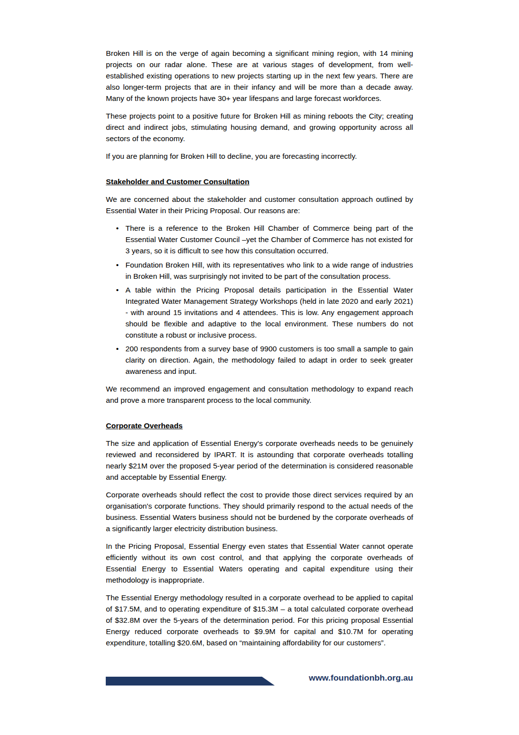Broken Hill is on the verge of again becoming a significant mining region, with 14 mining projects on our radar alone. These are at various stages of development, from well-established existing operations to new projects starting up in the next few years. There are also longer-term projects that are in their infancy and will be more than a decade away. Many of the known projects have 30+ year lifespans and large forecast workforces.
These projects point to a positive future for Broken Hill as mining reboots the City; creating direct and indirect jobs, stimulating housing demand, and growing opportunity across all sectors of the economy.
If you are planning for Broken Hill to decline, you are forecasting incorrectly.
Stakeholder and Customer Consultation
We are concerned about the stakeholder and customer consultation approach outlined by Essential Water in their Pricing Proposal. Our reasons are:
There is a reference to the Broken Hill Chamber of Commerce being part of the Essential Water Customer Council –yet the Chamber of Commerce has not existed for 3 years, so it is difficult to see how this consultation occurred.
Foundation Broken Hill, with its representatives who link to a wide range of industries in Broken Hill, was surprisingly not invited to be part of the consultation process.
A table within the Pricing Proposal details participation in the Essential Water Integrated Water Management Strategy Workshops (held in late 2020 and early 2021) - with around 15 invitations and 4 attendees. This is low. Any engagement approach should be flexible and adaptive to the local environment. These numbers do not constitute a robust or inclusive process.
200 respondents from a survey base of 9900 customers is too small a sample to gain clarity on direction. Again, the methodology failed to adapt in order to seek greater awareness and input.
We recommend an improved engagement and consultation methodology to expand reach and prove a more transparent process to the local community.
Corporate Overheads
The size and application of Essential Energy's corporate overheads needs to be genuinely reviewed and reconsidered by IPART. It is astounding that corporate overheads totalling nearly $21M over the proposed 5-year period of the determination is considered reasonable and acceptable by Essential Energy.
Corporate overheads should reflect the cost to provide those direct services required by an organisation's corporate functions. They should primarily respond to the actual needs of the business. Essential Waters business should not be burdened by the corporate overheads of a significantly larger electricity distribution business.
In the Pricing Proposal, Essential Energy even states that Essential Water cannot operate efficiently without its own cost control, and that applying the corporate overheads of Essential Energy to Essential Waters operating and capital expenditure using their methodology is inappropriate.
The Essential Energy methodology resulted in a corporate overhead to be applied to capital of $17.5M, and to operating expenditure of $15.3M – a total calculated corporate overhead of $32.8M over the 5-years of the determination period. For this pricing proposal Essential Energy reduced corporate overheads to $9.9M for capital and $10.7M for operating expenditure, totalling $20.6M, based on “maintaining affordability for our customers”.
www.foundationbh.org.au